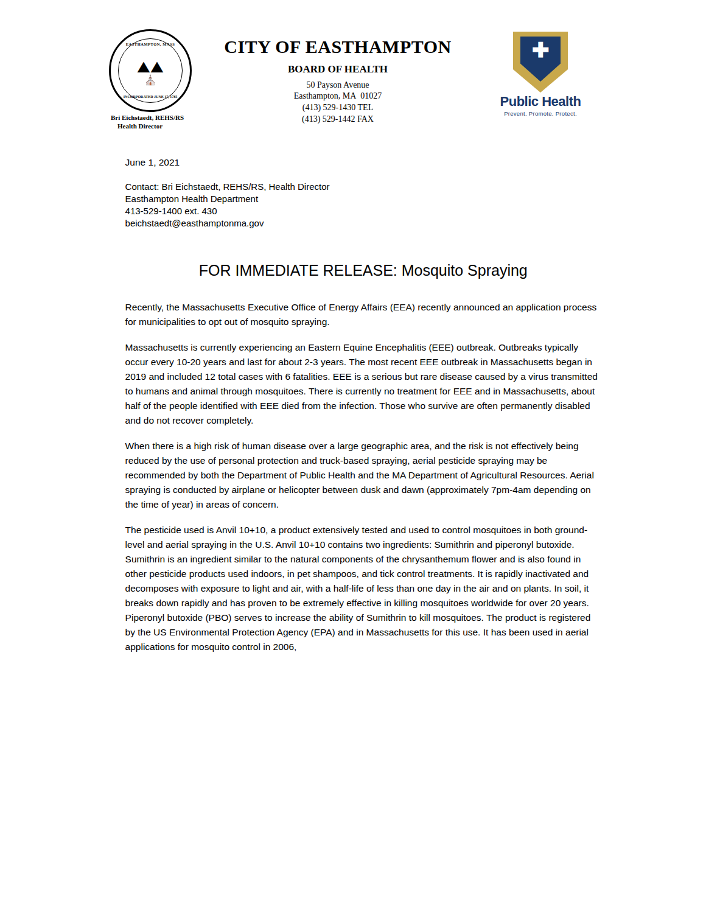EASTHAMPTON, MASS
⛰⛰
⛪
INCORPORATED JUNE 17, 1785
Bri Eichstaedt, REHS/RS
Health Director
CITY OF EASTHAMPTON
BOARD OF HEALTH
50 Payson Avenue
Easthampton, MA 01027
(413) 529-1430 TEL
(413) 529-1442 FAX
✚
Public Health
Prevent. Promote. Protect.
June 1, 2021
Contact: Bri Eichstaedt, REHS/RS, Health Director
Easthampton Health Department
413-529-1400 ext. 430
beichstaedt@easthamptonma.gov
FOR IMMEDIATE RELEASE: Mosquito Spraying
Recently, the Massachusetts Executive Office of Energy Affairs (EEA) recently announced an application process for municipalities to opt out of mosquito spraying.
Massachusetts is currently experiencing an Eastern Equine Encephalitis (EEE) outbreak. Outbreaks typically occur every 10-20 years and last for about 2-3 years. The most recent EEE outbreak in Massachusetts began in 2019 and included 12 total cases with 6 fatalities. EEE is a serious but rare disease caused by a virus transmitted to humans and animal through mosquitoes. There is currently no treatment for EEE and in Massachusetts, about half of the people identified with EEE died from the infection. Those who survive are often permanently disabled and do not recover completely.
When there is a high risk of human disease over a large geographic area, and the risk is not effectively being reduced by the use of personal protection and truck-based spraying, aerial pesticide spraying may be recommended by both the Department of Public Health and the MA Department of Agricultural Resources. Aerial spraying is conducted by airplane or helicopter between dusk and dawn (approximately 7pm-4am depending on the time of year) in areas of concern.
The pesticide used is Anvil 10+10, a product extensively tested and used to control mosquitoes in both ground-level and aerial spraying in the U.S. Anvil 10+10 contains two ingredients: Sumithrin and piperonyl butoxide. Sumithrin is an ingredient similar to the natural components of the chrysanthemum flower and is also found in other pesticide products used indoors, in pet shampoos, and tick control treatments. It is rapidly inactivated and decomposes with exposure to light and air, with a half-life of less than one day in the air and on plants. In soil, it breaks down rapidly and has proven to be extremely effective in killing mosquitoes worldwide for over 20 years. Piperonyl butoxide (PBO) serves to increase the ability of Sumithrin to kill mosquitoes. The product is registered by the US Environmental Protection Agency (EPA) and in Massachusetts for this use. It has been used in aerial applications for mosquito control in 2006,